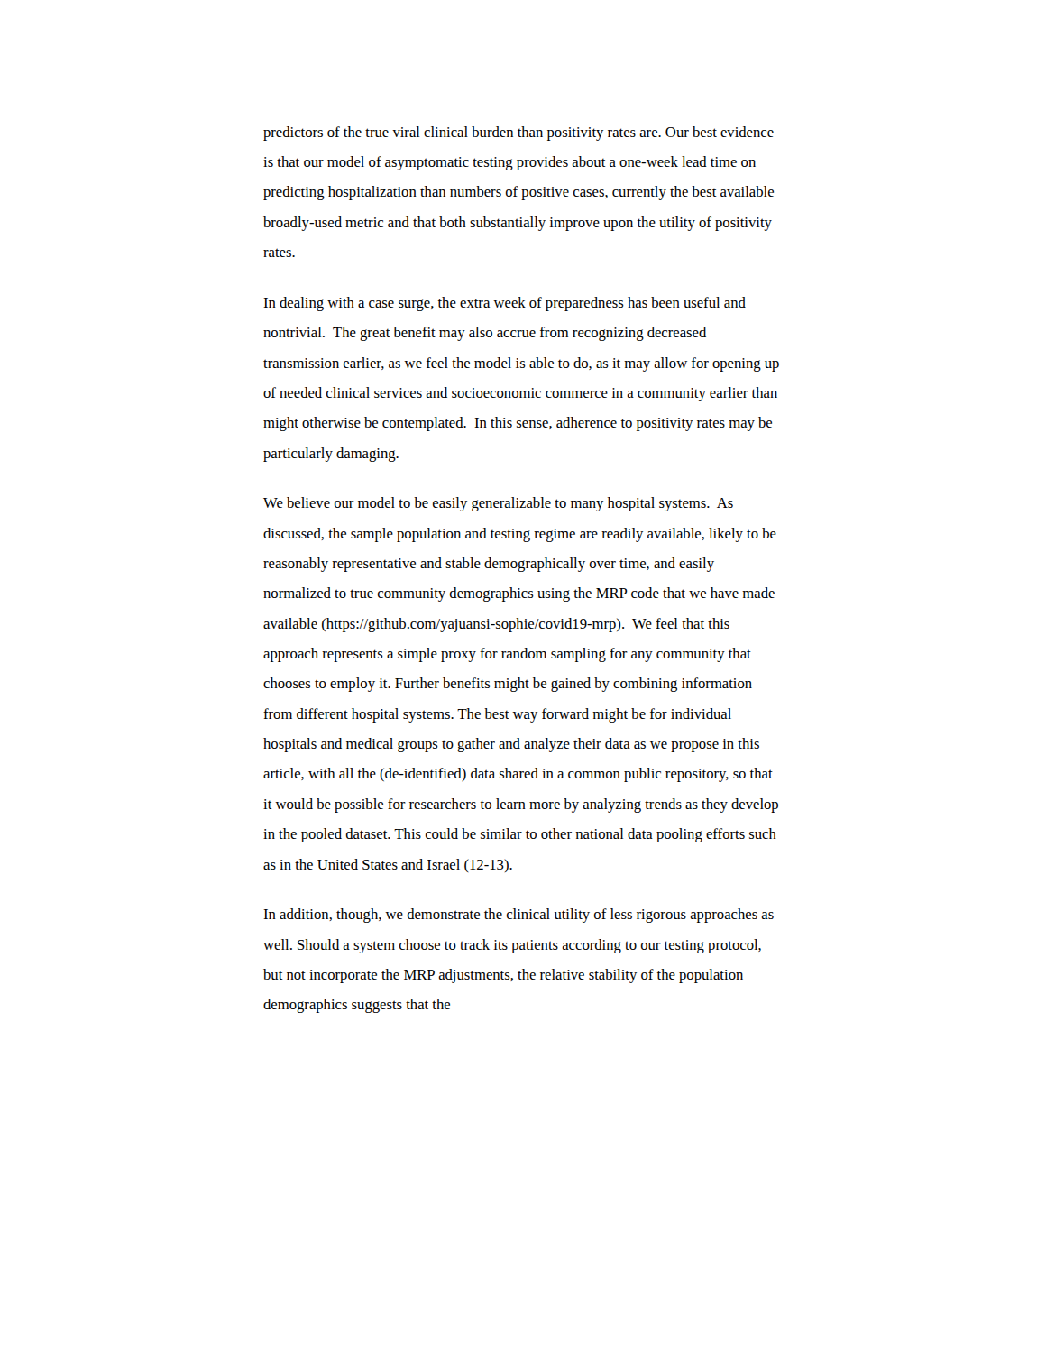predictors of the true viral clinical burden than positivity rates are. Our best evidence is that our model of asymptomatic testing provides about a one-week lead time on predicting hospitalization than numbers of positive cases, currently the best available broadly-used metric and that both substantially improve upon the utility of positivity rates.
In dealing with a case surge, the extra week of preparedness has been useful and nontrivial. The great benefit may also accrue from recognizing decreased transmission earlier, as we feel the model is able to do, as it may allow for opening up of needed clinical services and socioeconomic commerce in a community earlier than might otherwise be contemplated. In this sense, adherence to positivity rates may be particularly damaging.
We believe our model to be easily generalizable to many hospital systems. As discussed, the sample population and testing regime are readily available, likely to be reasonably representative and stable demographically over time, and easily normalized to true community demographics using the MRP code that we have made available (https://github.com/yajuansi-sophie/covid19-mrp). We feel that this approach represents a simple proxy for random sampling for any community that chooses to employ it. Further benefits might be gained by combining information from different hospital systems. The best way forward might be for individual hospitals and medical groups to gather and analyze their data as we propose in this article, with all the (de-identified) data shared in a common public repository, so that it would be possible for researchers to learn more by analyzing trends as they develop in the pooled dataset. This could be similar to other national data pooling efforts such as in the United States and Israel (12-13).
In addition, though, we demonstrate the clinical utility of less rigorous approaches as well. Should a system choose to track its patients according to our testing protocol, but not incorporate the MRP adjustments, the relative stability of the population demographics suggests that the